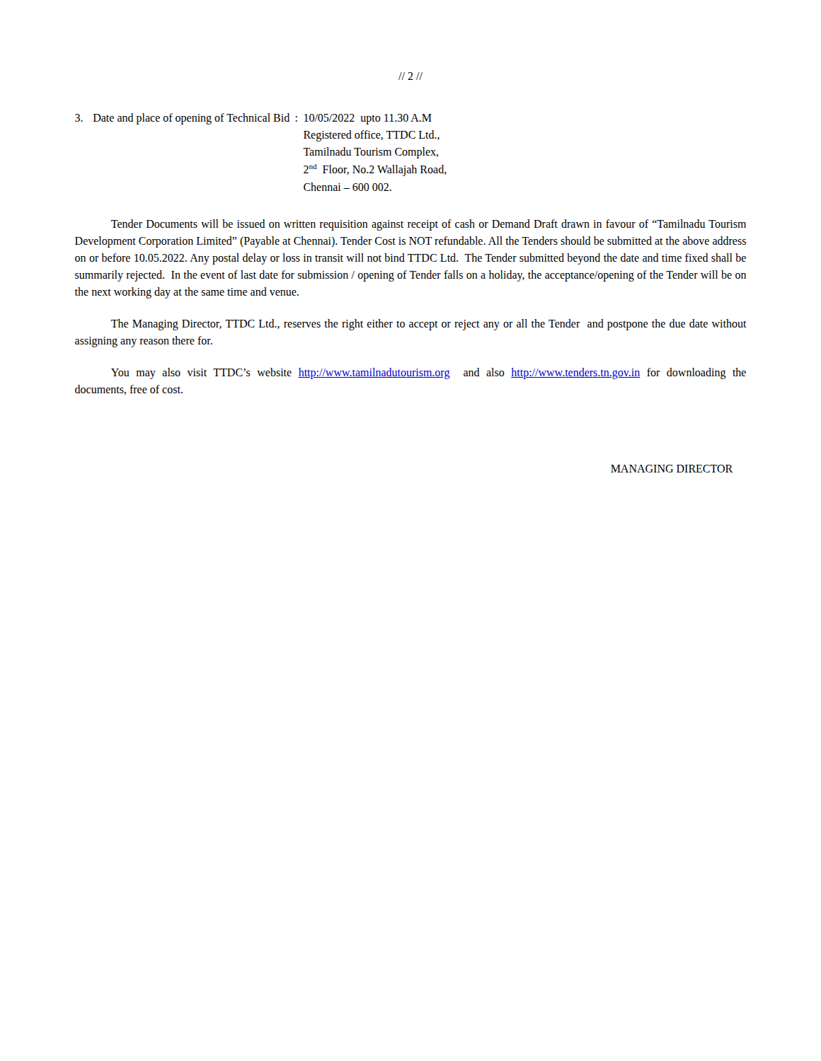// 2 //
3. Date and place of opening of Technical Bid :
10/05/2022 upto 11.30 A.M
Registered office, TTDC Ltd.,
Tamilnadu Tourism Complex,
2nd Floor, No.2 Wallajah Road,
Chennai – 600 002.
Tender Documents will be issued on written requisition against receipt of cash or Demand Draft drawn in favour of “Tamilnadu Tourism Development Corporation Limited” (Payable at Chennai). Tender Cost is NOT refundable. All the Tenders should be submitted at the above address on or before 10.05.2022. Any postal delay or loss in transit will not bind TTDC Ltd. The Tender submitted beyond the date and time fixed shall be summarily rejected. In the event of last date for submission / opening of Tender falls on a holiday, the acceptance/opening of the Tender will be on the next working day at the same time and venue.
The Managing Director, TTDC Ltd., reserves the right either to accept or reject any or all the Tender and postpone the due date without assigning any reason there for.
You may also visit TTDC’s website http://www.tamilnadutourism.org and also http://www.tenders.tn.gov.in for downloading the documents, free of cost.
MANAGING DIRECTOR